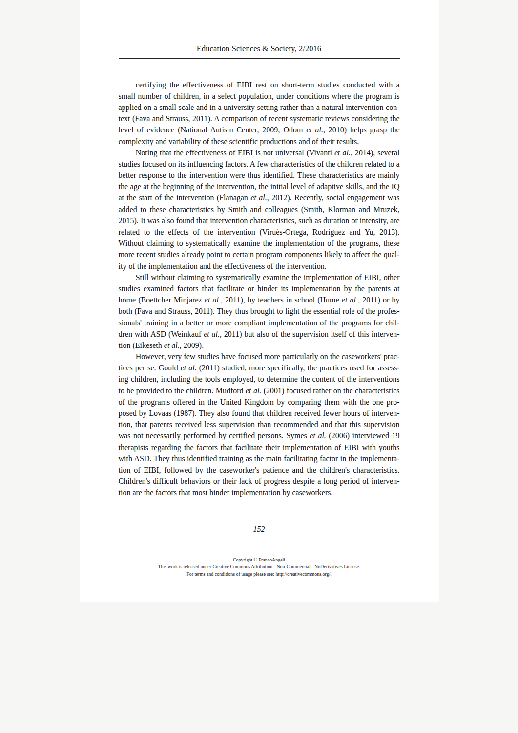Education Sciences & Society, 2/2016
certifying the effectiveness of EIBI rest on short-term studies conducted with a small number of children, in a select population, under conditions where the program is applied on a small scale and in a university setting rather than a natural intervention context (Fava and Strauss, 2011). A comparison of recent systematic reviews considering the level of evidence (National Autism Center, 2009; Odom et al., 2010) helps grasp the complexity and variability of these scientific productions and of their results.
Noting that the effectiveness of EIBI is not universal (Vivanti et al., 2014), several studies focused on its influencing factors. A few characteristics of the children related to a better response to the intervention were thus identified. These characteristics are mainly the age at the beginning of the intervention, the initial level of adaptive skills, and the IQ at the start of the intervention (Flanagan et al., 2012). Recently, social engagement was added to these characteristics by Smith and colleagues (Smith, Klorman and Mruzek, 2015). It was also found that intervention characteristics, such as duration or intensity, are related to the effects of the intervention (Viruès-Ortega, Rodriguez and Yu, 2013). Without claiming to systematically examine the implementation of the programs, these more recent studies already point to certain program components likely to affect the quality of the implementation and the effectiveness of the intervention.
Still without claiming to systematically examine the implementation of EIBI, other studies examined factors that facilitate or hinder its implementation by the parents at home (Boettcher Minjarez et al., 2011), by teachers in school (Hume et al., 2011) or by both (Fava and Strauss, 2011). They thus brought to light the essential role of the professionals' training in a better or more compliant implementation of the programs for children with ASD (Weinkauf et al., 2011) but also of the supervision itself of this intervention (Eikeseth et al., 2009).
However, very few studies have focused more particularly on the caseworkers' practices per se. Gould et al. (2011) studied, more specifically, the practices used for assessing children, including the tools employed, to determine the content of the interventions to be provided to the children. Mudford et al. (2001) focused rather on the characteristics of the programs offered in the United Kingdom by comparing them with the one proposed by Lovaas (1987). They also found that children received fewer hours of intervention, that parents received less supervision than recommended and that this supervision was not necessarily performed by certified persons. Symes et al. (2006) interviewed 19 therapists regarding the factors that facilitate their implementation of EIBI with youths with ASD. They thus identified training as the main facilitating factor in the implementation of EIBI, followed by the caseworker's patience and the children's characteristics. Children's difficult behaviors or their lack of progress despite a long period of intervention are the factors that most hinder implementation by caseworkers.
152
Copyright © FrancoAngeli
This work is released under Creative Commons Attribution - Non-Commercial - NoDerivatives License.
For terms and conditions of usage please see: http://creativecommons.org/.